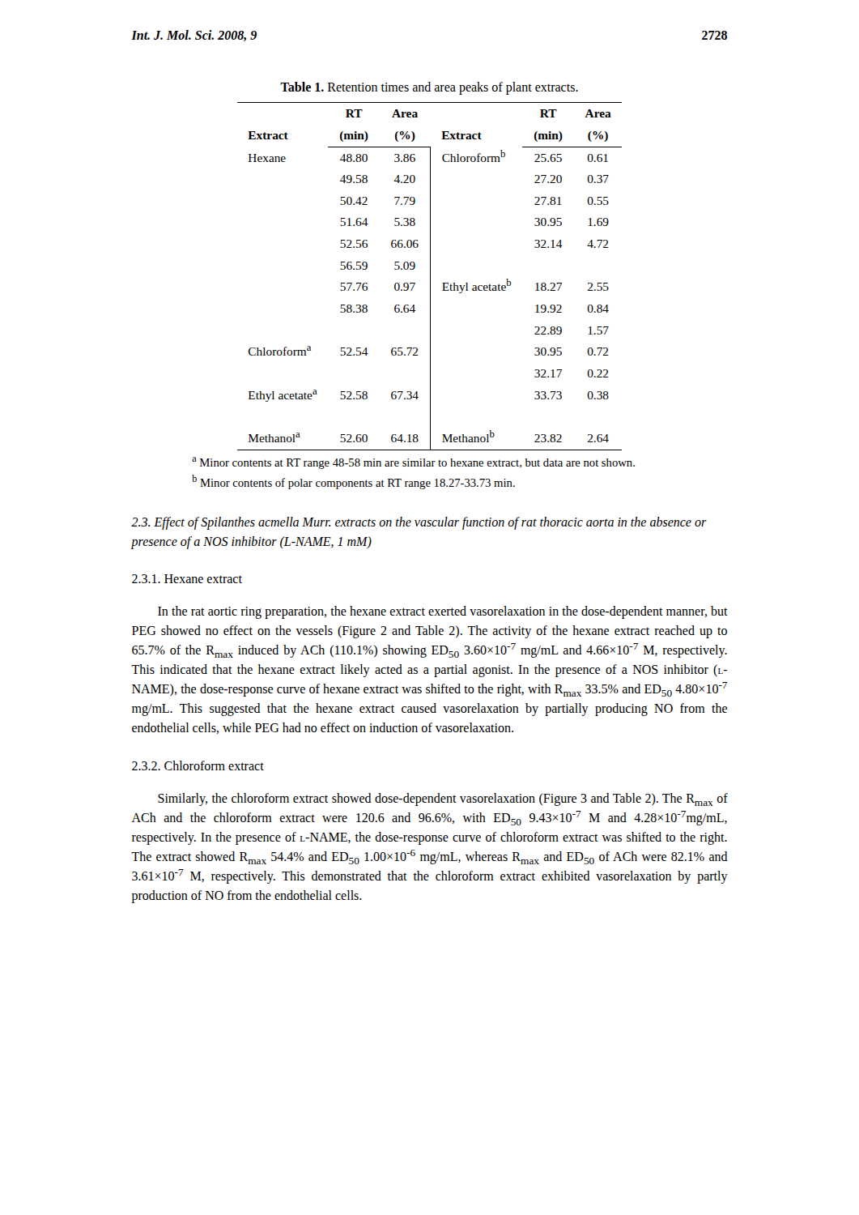Int. J. Mol. Sci. 2008, 9 2728
Table 1. Retention times and area peaks of plant extracts.
| Extract | RT | Area | Extract | RT | Area |
| --- | --- | --- | --- | --- | --- |
| (min) | (%) | (min) | (%) |
| Hexane | 48.80 | 3.86 | Chloroform b | 25.65 | 0.61 |
| | 49.58 | 4.20 | | 27.20 | 0.37 |
| | 50.42 | 7.79 | | 27.81 | 0.55 |
| | 51.64 | 5.38 | | 30.95 | 1.69 |
| | 52.56 | 66.06 | | 32.14 | 4.72 |
| | 56.59 | 5.09 | | | |
| | 57.76 | 0.97 | Ethyl acetate b | 18.27 | 2.55 |
| | 58.38 | 6.64 | | 19.92 | 0.84 |
| | | | | 22.89 | 1.57 |
| Chloroform a | 52.54 | 65.72 | | 30.95 | 0.72 |
| | | | | 32.17 | 0.22 |
| Ethyl acetate a | 52.58 | 67.34 | | 33.73 | 0.38 |
| Methanol a | 52.60 | 64.18 | Methanol b | 23.82 | 2.64 |
a Minor contents at RT range 48-58 min are similar to hexane extract, but data are not shown.
b Minor contents of polar components at RT range 18.27-33.73 min.
2.3. Effect of Spilanthes acmella Murr. extracts on the vascular function of rat thoracic aorta in the absence or presence of a NOS inhibitor (L-NAME, 1 mM)
2.3.1. Hexane extract
In the rat aortic ring preparation, the hexane extract exerted vasorelaxation in the dose-dependent manner, but PEG showed no effect on the vessels (Figure 2 and Table 2). The activity of the hexane extract reached up to 65.7% of the Rmax induced by ACh (110.1%) showing ED50 3.60×10-7 mg/mL and 4.66×10-7 M, respectively. This indicated that the hexane extract likely acted as a partial agonist. In the presence of a NOS inhibitor (l-NAME), the dose-response curve of hexane extract was shifted to the right, with Rmax 33.5% and ED50 4.80×10-7 mg/mL. This suggested that the hexane extract caused vasorelaxation by partially producing NO from the endothelial cells, while PEG had no effect on induction of vasorelaxation.
2.3.2. Chloroform extract
Similarly, the chloroform extract showed dose-dependent vasorelaxation (Figure 3 and Table 2). The Rmax of ACh and the chloroform extract were 120.6 and 96.6%, with ED50 9.43×10-7 M and 4.28×10-7mg/mL, respectively. In the presence of l-NAME, the dose-response curve of chloroform extract was shifted to the right. The extract showed Rmax 54.4% and ED50 1.00×10-6 mg/mL, whereas Rmax and ED50 of ACh were 82.1% and 3.61×10-7 M, respectively. This demonstrated that the chloroform extract exhibited vasorelaxation by partly production of NO from the endothelial cells.